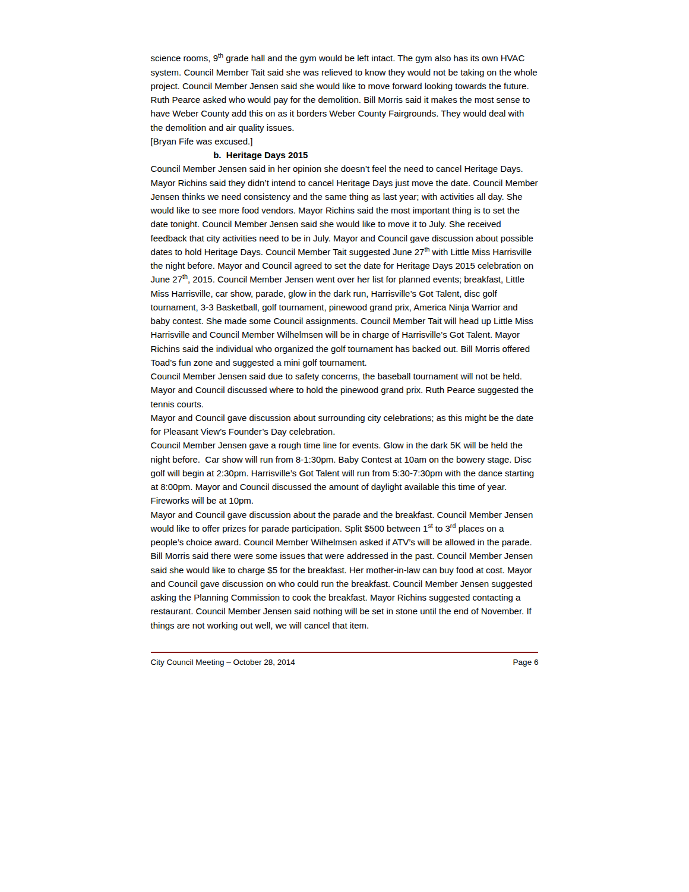science rooms, 9th grade hall and the gym would be left intact. The gym also has its own HVAC system. Council Member Tait said she was relieved to know they would not be taking on the whole project. Council Member Jensen said she would like to move forward looking towards the future. Ruth Pearce asked who would pay for the demolition. Bill Morris said it makes the most sense to have Weber County add this on as it borders Weber County Fairgrounds. They would deal with the demolition and air quality issues.
[Bryan Fife was excused.]
b. Heritage Days 2015
Council Member Jensen said in her opinion she doesn’t feel the need to cancel Heritage Days. Mayor Richins said they didn’t intend to cancel Heritage Days just move the date. Council Member Jensen thinks we need consistency and the same thing as last year; with activities all day. She would like to see more food vendors. Mayor Richins said the most important thing is to set the date tonight. Council Member Jensen said she would like to move it to July. She received feedback that city activities need to be in July. Mayor and Council gave discussion about possible dates to hold Heritage Days. Council Member Tait suggested June 27th with Little Miss Harrisville the night before. Mayor and Council agreed to set the date for Heritage Days 2015 celebration on June 27th, 2015. Council Member Jensen went over her list for planned events; breakfast, Little Miss Harrisville, car show, parade, glow in the dark run, Harrisville’s Got Talent, disc golf tournament, 3-3 Basketball, golf tournament, pinewood grand prix, America Ninja Warrior and baby contest. She made some Council assignments. Council Member Tait will head up Little Miss Harrisville and Council Member Wilhelmsen will be in charge of Harrisville’s Got Talent. Mayor Richins said the individual who organized the golf tournament has backed out. Bill Morris offered Toad’s fun zone and suggested a mini golf tournament.
Council Member Jensen said due to safety concerns, the baseball tournament will not be held. Mayor and Council discussed where to hold the pinewood grand prix. Ruth Pearce suggested the tennis courts.
Mayor and Council gave discussion about surrounding city celebrations; as this might be the date for Pleasant View’s Founder’s Day celebration.
Council Member Jensen gave a rough time line for events. Glow in the dark 5K will be held the night before. Car show will run from 8-1:30pm. Baby Contest at 10am on the bowery stage. Disc golf will begin at 2:30pm. Harrisville’s Got Talent will run from 5:30-7:30pm with the dance starting at 8:00pm. Mayor and Council discussed the amount of daylight available this time of year. Fireworks will be at 10pm.
Mayor and Council gave discussion about the parade and the breakfast. Council Member Jensen would like to offer prizes for parade participation. Split $500 between 1st to 3rd places on a people’s choice award. Council Member Wilhelmsen asked if ATV’s will be allowed in the parade. Bill Morris said there were some issues that were addressed in the past. Council Member Jensen said she would like to charge $5 for the breakfast. Her mother-in-law can buy food at cost. Mayor and Council gave discussion on who could run the breakfast. Council Member Jensen suggested asking the Planning Commission to cook the breakfast. Mayor Richins suggested contacting a restaurant. Council Member Jensen said nothing will be set in stone until the end of November. If things are not working out well, we will cancel that item.
City Council Meeting – October 28, 2014 Page 6